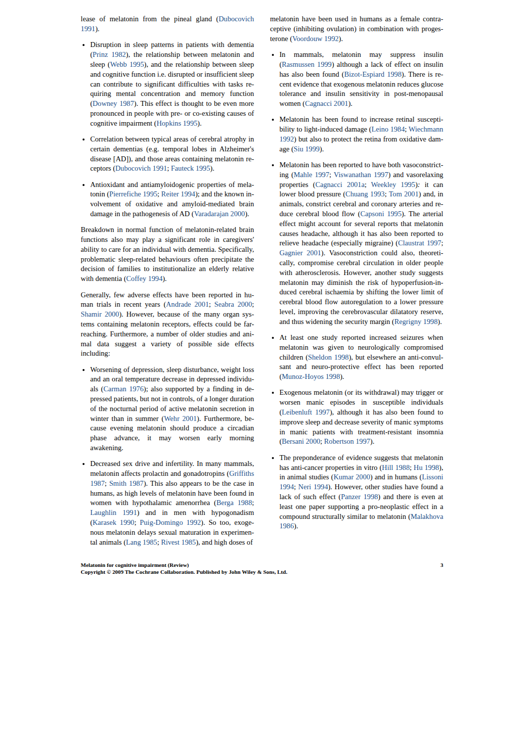lease of melatonin from the pineal gland (Dubocovich 1991).
Disruption in sleep patterns in patients with dementia (Prinz 1982), the relationship between melatonin and sleep (Webb 1995), and the relationship between sleep and cognitive function i.e. disrupted or insufficient sleep can contribute to significant difficulties with tasks requiring mental concentration and memory function (Downey 1987). This effect is thought to be even more pronounced in people with pre- or co-existing causes of cognitive impairment (Hopkins 1995).
Correlation between typical areas of cerebral atrophy in certain dementias (e.g. temporal lobes in Alzheimer's disease [AD]), and those areas containing melatonin receptors (Dubocovich 1991; Fauteck 1995).
Antioxidant and antiamyloidogenic properties of melatonin (Pierrefiche 1995; Reiter 1994); and the known involvement of oxidative and amyloid-mediated brain damage in the pathogenesis of AD (Varadarajan 2000).
Breakdown in normal function of melatonin-related brain functions also may play a significant role in caregivers' ability to care for an individual with dementia. Specifically, problematic sleep-related behaviours often precipitate the decision of families to institutionalize an elderly relative with dementia (Coffey 1994).
Generally, few adverse effects have been reported in human trials in recent years (Andrade 2001; Seabra 2000; Shamir 2000). However, because of the many organ systems containing melatonin receptors, effects could be far-reaching. Furthermore, a number of older studies and animal data suggest a variety of possible side effects including:
Worsening of depression, sleep disturbance, weight loss and an oral temperature decrease in depressed individuals (Carman 1976); also supported by a finding in depressed patients, but not in controls, of a longer duration of the nocturnal period of active melatonin secretion in winter than in summer (Wehr 2001). Furthermore, because evening melatonin should produce a circadian phase advance, it may worsen early morning awakening.
Decreased sex drive and infertility. In many mammals, melatonin affects prolactin and gonadotropins (Griffiths 1987; Smith 1987). This also appears to be the case in humans, as high levels of melatonin have been found in women with hypothalamic amenorrhea (Berga 1988; Laughlin 1991) and in men with hypogonadism (Karasek 1990; Puig-Domingo 1992). So too, exogenous melatonin delays sexual maturation in experimental animals (Lang 1985; Rivest 1985), and high doses of
melatonin have been used in humans as a female contraceptive (inhibiting ovulation) in combination with progesterone (Voordouw 1992).
In mammals, melatonin may suppress insulin (Rasmussen 1999) although a lack of effect on insulin has also been found (Bizot-Espiard 1998). There is recent evidence that exogenous melatonin reduces glucose tolerance and insulin sensitivity in post-menopausal women (Cagnacci 2001).
Melatonin has been found to increase retinal susceptibility to light-induced damage (Leino 1984; Wiechmann 1992) but also to protect the retina from oxidative damage (Siu 1999).
Melatonin has been reported to have both vasoconstricting (Mahle 1997; Viswanathan 1997) and vasorelaxing properties (Cagnacci 2001a; Weekley 1995): it can lower blood pressure (Chuang 1993; Tom 2001) and, in animals, constrict cerebral and coronary arteries and reduce cerebral blood flow (Capsoni 1995). The arterial effect might account for several reports that melatonin causes headache, although it has also been reported to relieve headache (especially migraine) (Claustrat 1997; Gagnier 2001). Vasoconstriction could also, theoretically, compromise cerebral circulation in older people with atherosclerosis. However, another study suggests melatonin may diminish the risk of hypoperfusion-induced cerebral ischaemia by shifting the lower limit of cerebral blood flow autoregulation to a lower pressure level, improving the cerebrovascular dilatatory reserve, and thus widening the security margin (Regrigny 1998).
At least one study reported increased seizures when melatonin was given to neurologically compromised children (Sheldon 1998), but elsewhere an anti-convulsant and neuro-protective effect has been reported (Munoz-Hoyos 1998).
Exogenous melatonin (or its withdrawal) may trigger or worsen manic episodes in susceptible individuals (Leibenluft 1997), although it has also been found to improve sleep and decrease severity of manic symptoms in manic patients with treatment-resistant insomnia (Bersani 2000; Robertson 1997).
The preponderance of evidence suggests that melatonin has anti-cancer properties in vitro (Hill 1988; Hu 1998), in animal studies (Kumar 2000) and in humans (Lissoni 1994; Neri 1994). However, other studies have found a lack of such effect (Panzer 1998) and there is even at least one paper supporting a pro-neoplastic effect in a compound structurally similar to melatonin (Malakhova 1986).
Melatonin for cognitive impairment (Review) 3
Copyright © 2009 The Cochrane Collaboration. Published by John Wiley & Sons, Ltd.